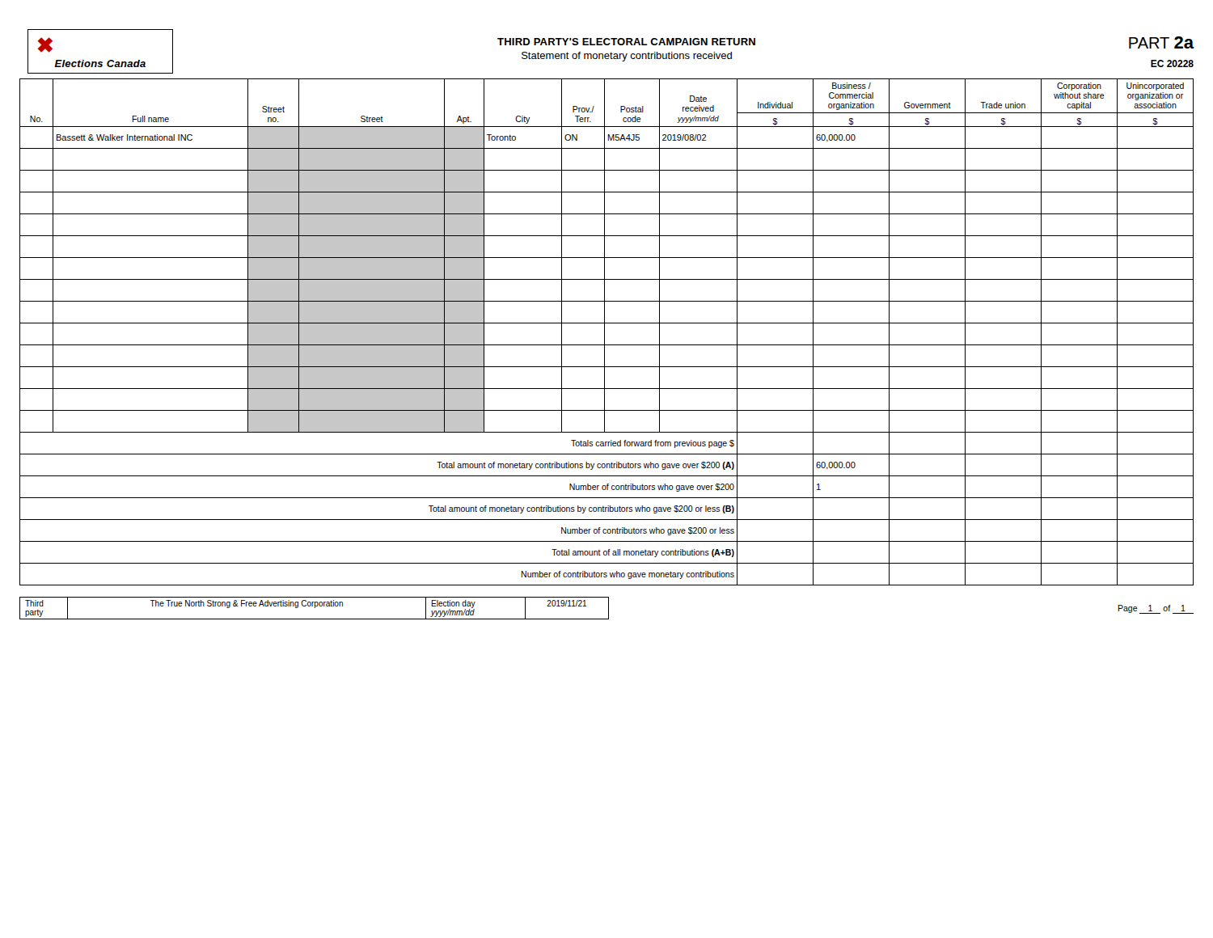✖
Elections Canada
THIRD PARTY'S ELECTORAL CAMPAIGN RETURN
Statement of monetary contributions received
PART 2a
EC 20228
| No. | Full name | Street no. | Street | Apt. | City | Prov./ Terr. | Postal code | Date received yyyy/mm/dd | Individual | Business / Commercial organization | Government | Trade union | Corporation without share capital | Unincorporated organization or association |
| --- | --- | --- | --- | --- | --- | --- | --- | --- | --- | --- | --- | --- | --- | --- |
| $ | $ | $ | $ | $ | $ |
| | Bassett & Walker International INC | | | | Toronto | ON | M5A4J5 | 2019/08/02 | | 60,000.00 | | | | |
| Totals carried forward from previous page $ | | | | | | |
| Total amount of monetary contributions by contributors who gave over $200 (A) | | 60,000.00 | | | | |
| Number of contributors who gave over $200 | | 1 | | | | |
| Total amount of monetary contributions by contributors who gave $200 or less (B) | | | | | | |
| Number of contributors who gave $200 or less | | | | | | |
| Total amount of all monetary contributions (A+B) | | | | | | |
| Number of contributors who gave monetary contributions | | | | | | |
| Third party | The True North Strong & Free Advertising Corporation | Election day yyyy/mm/dd | 2019/11/21 |
Page 1 of 1